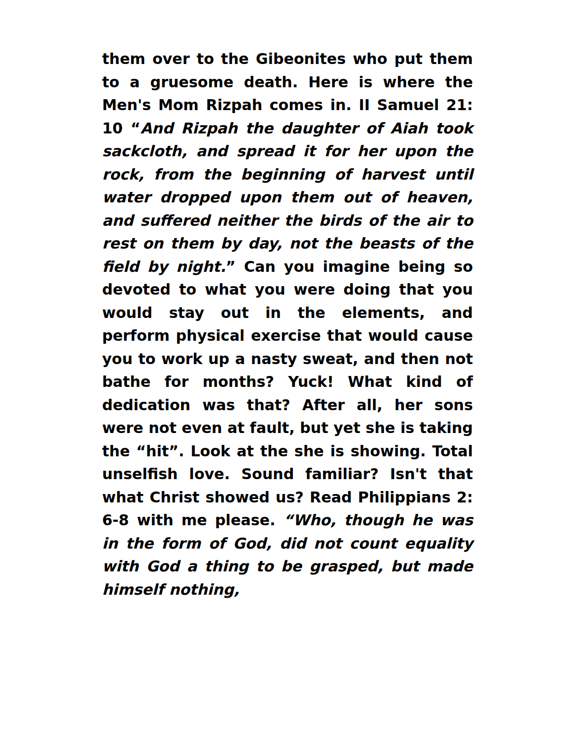them over to the Gibeonites who put them to a gruesome death. Here is where the Men's Mom Rizpah comes in. II Samuel 21: 10 “And Rizpah the daughter of Aiah took sackcloth, and spread it for her upon the rock, from the beginning of harvest until water dropped upon them out of heaven, and suffered neither the birds of the air to rest on them by day, not the beasts of the field by night.” Can you imagine being so devoted to what you were doing that you would stay out in the elements, and perform physical exercise that would cause you to work up a nasty sweat, and then not bathe for months? Yuck! What kind of dedication was that? After all, her sons were not even at fault, but yet she is taking the “hit”. Look at the she is showing. Total unselfish love. Sound familiar? Isn't that what Christ showed us? Read Philippians 2: 6-8 with me please. “Who, though he was in the form of God, did not count equality with God a thing to be grasped, but made himself nothing,